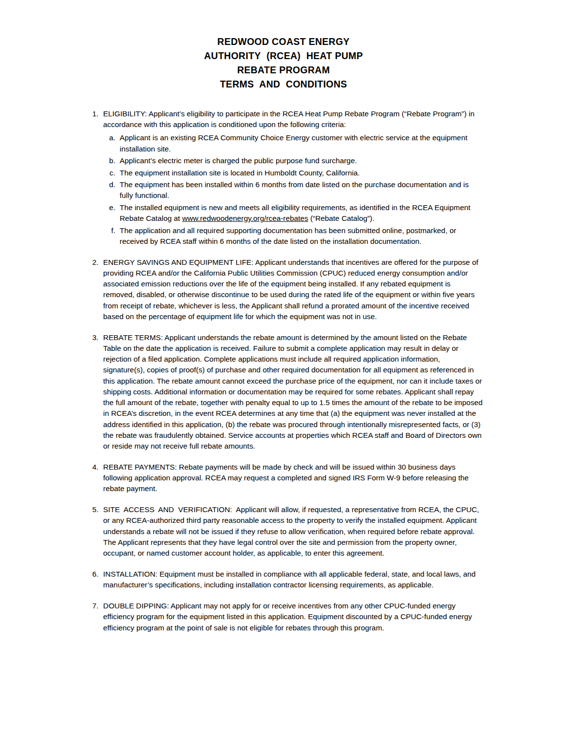REDWOOD COAST ENERGY
AUTHORITY (RCEA) HEAT PUMP
REBATE PROGRAM
TERMS AND CONDITIONS
Eligibility: Applicant’s eligibility to participate in the RCEA Heat Pump Rebate Program (“Rebate Program”) in accordance with this application is conditioned upon the following criteria:
Applicant is an existing RCEA Community Choice Energy customer with electric service at the equipment installation site.
Applicant’s electric meter is charged the public purpose fund surcharge.
The equipment installation site is located in Humboldt County, California.
The equipment has been installed within 6 months from date listed on the purchase documentation and is fully functional.
The installed equipment is new and meets all eligibility requirements, as identified in the RCEA Equipment Rebate Catalog at www.redwoodenergy.org/rcea-rebates (“Rebate Catalog”).
The application and all required supporting documentation has been submitted online, postmarked, or received by RCEA staff within 6 months of the date listed on the installation documentation.
Energy Savings and Equipment Life: Applicant understands that incentives are offered for the purpose of providing RCEA and/or the California Public Utilities Commission (CPUC) reduced energy consumption and/or associated emission reductions over the life of the equipment being installed. If any rebated equipment is removed, disabled, or otherwise discontinue to be used during the rated life of the equipment or within five years from receipt of rebate, whichever is less, the Applicant shall refund a prorated amount of the incentive received based on the percentage of equipment life for which the equipment was not in use.
Rebate Terms: Applicant understands the rebate amount is determined by the amount listed on the Rebate Table on the date the application is received. Failure to submit a complete application may result in delay or rejection of a filed application. Complete applications must include all required application information, signature(s), copies of proof(s) of purchase and other required documentation for all equipment as referenced in this application. The rebate amount cannot exceed the purchase price of the equipment, nor can it include taxes or shipping costs. Additional information or documentation may be required for some rebates. Applicant shall repay the full amount of the rebate, together with penalty equal to up to 1.5 times the amount of the rebate to be imposed in RCEA’s discretion, in the event RCEA determines at any time that (a) the equipment was never installed at the address identified in this application, (b) the rebate was procured through intentionally misrepresented facts, or (3) the rebate was fraudulently obtained. Service accounts at properties which RCEA staff and Board of Directors own or reside may not receive full rebate amounts.
Rebate Payments: Rebate payments will be made by check and will be issued within 30 business days following application approval. RCEA may request a completed and signed IRS Form W-9 before releasing the rebate payment.
Site Access and Verification: Applicant will allow, if requested, a representative from RCEA, the CPUC, or any RCEA-authorized third party reasonable access to the property to verify the installed equipment. Applicant understands a rebate will not be issued if they refuse to allow verification, when required before rebate approval. The Applicant represents that they have legal control over the site and permission from the property owner, occupant, or named customer account holder, as applicable, to enter this agreement.
Installation: Equipment must be installed in compliance with all applicable federal, state, and local laws, and manufacturer’s specifications, including installation contractor licensing requirements, as applicable.
Double Dipping: Applicant may not apply for or receive incentives from any other CPUC-funded energy efficiency program for the equipment listed in this application. Equipment discounted by a CPUC-funded energy efficiency program at the point of sale is not eligible for rebates through this program.